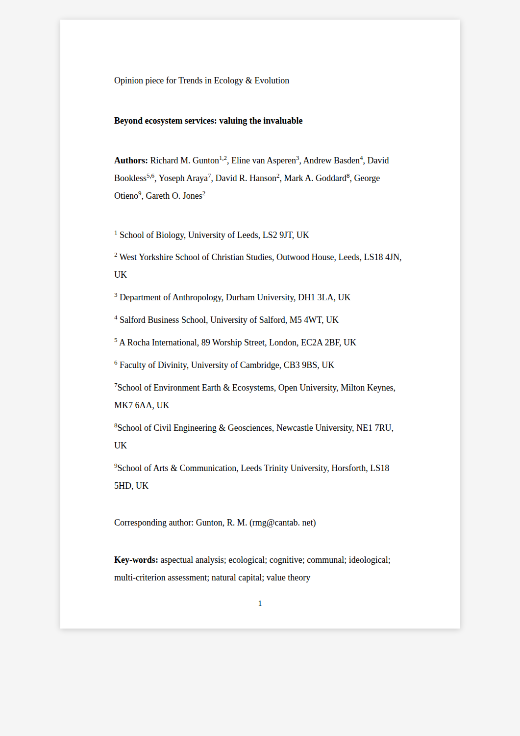Opinion piece for Trends in Ecology & Evolution
Beyond ecosystem services: valuing the invaluable
Authors: Richard M. Gunton1,2, Eline van Asperen3, Andrew Basden4, David Bookless5,6, Yoseph Araya7, David R. Hanson2, Mark A. Goddard8, George Otieno9, Gareth O. Jones2
1 School of Biology, University of Leeds, LS2 9JT, UK
2 West Yorkshire School of Christian Studies, Outwood House, Leeds, LS18 4JN, UK
3 Department of Anthropology, Durham University, DH1 3LA, UK
4 Salford Business School, University of Salford, M5 4WT, UK
5 A Rocha International, 89 Worship Street, London, EC2A 2BF, UK
6 Faculty of Divinity, University of Cambridge, CB3 9BS, UK
7School of Environment Earth & Ecosystems, Open University, Milton Keynes, MK7 6AA, UK
8School of Civil Engineering & Geosciences, Newcastle University, NE1 7RU, UK
9School of Arts & Communication, Leeds Trinity University, Horsforth, LS18 5HD, UK
Corresponding author: Gunton, R. M. (rmg@cantab. net)
Key-words: aspectual analysis; ecological; cognitive; communal; ideological; multi-criterion assessment; natural capital; value theory
1